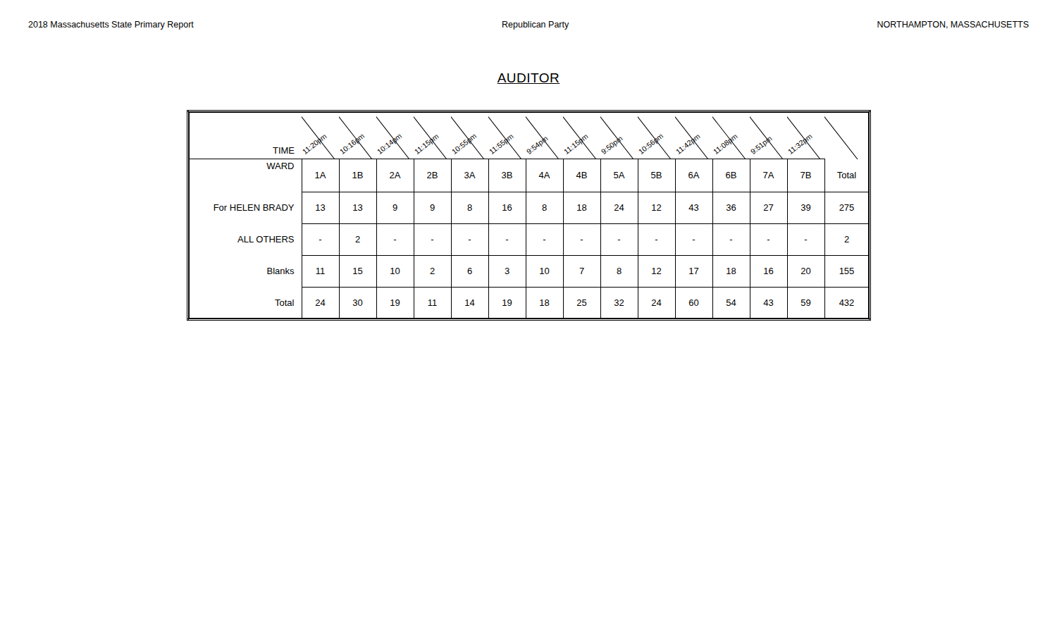2018 Massachusetts State Primary Report
Republican Party
NORTHAMPTON, MASSACHUSETTS
AUDITOR
| TIME | 11:20pm | 10:16pm | 10:14pm | 11:15pm | 10:55pm | 11:55pm | 9:54pm | 11:15pm | 9:50pm | 10:56pm | 11:42pm | 11:08pm | 9:51pm | 11:32pm | |
| WARD | 1A | 1B | 2A | 2B | 3A | 3B | 4A | 4B | 5A | 5B | 6A | 6B | 7A | 7B | Total |
| For HELEN BRADY | 13 | 13 | 9 | 9 | 8 | 16 | 8 | 18 | 24 | 12 | 43 | 36 | 27 | 39 | 275 |
| ALL OTHERS | - | 2 | - | - | - | - | - | - | - | - | - | - | - | - | 2 |
| Blanks | 11 | 15 | 10 | 2 | 6 | 3 | 10 | 7 | 8 | 12 | 17 | 18 | 16 | 20 | 155 |
| Total | 24 | 30 | 19 | 11 | 14 | 19 | 18 | 25 | 32 | 24 | 60 | 54 | 43 | 59 | 432 |